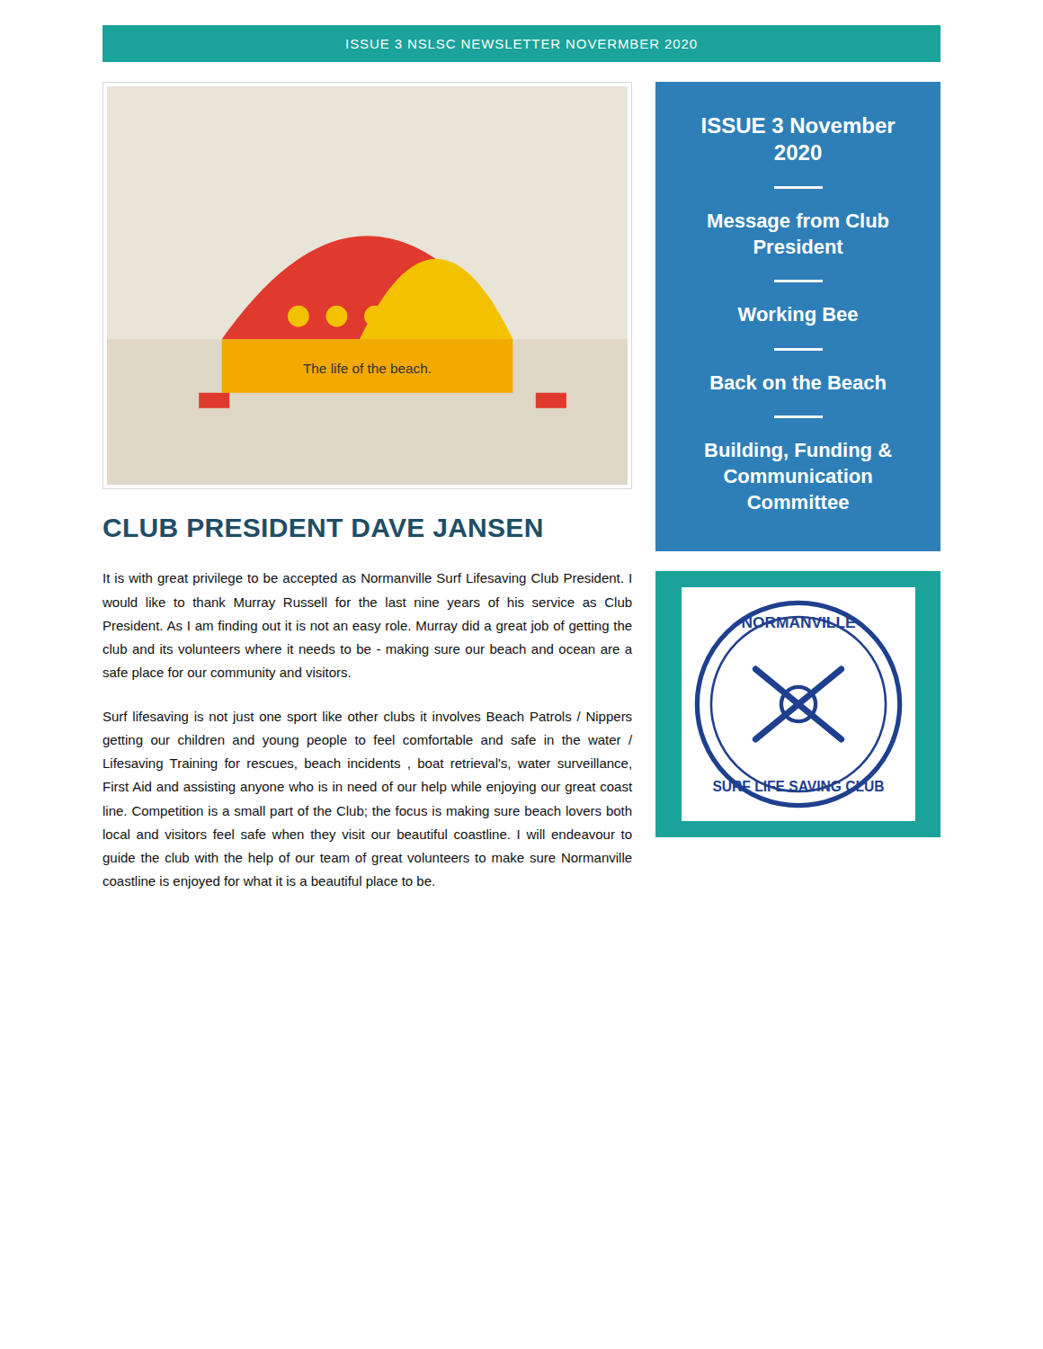ISSUE 3 NSLSC NEWSLETTER NOVERMBER 2020
CLUB PRESIDENT DAVE JANSEN
It is with great privilege to be accepted as Normanville Surf Lifesaving Club President. I would like to thank Murray Russell for the last nine years of his service as Club President. As I am finding out it is not an easy role. Murray did a great job of getting the club and its volunteers where it needs to be - making sure our beach and ocean are a safe place for our community and visitors.
Surf lifesaving is not just one sport like other clubs it involves Beach Patrols / Nippers getting our children and young people to feel comfortable and safe in the water / Lifesaving Training for rescues, beach incidents , boat retrieval's, water surveillance, First Aid and assisting anyone who is in need of our help while enjoying our great coast line. Competition is a small part of the Club; the focus is making sure beach lovers both local and visitors feel safe when they visit our beautiful coastline. I will endeavour to guide the club with the help of our team of great volunteers to make sure Normanville coastline is enjoyed for what it is a beautiful place to be.
ISSUE 3 November 2020
Message from Club President
Working Bee
Back on the Beach
Building, Funding & Communication Committee